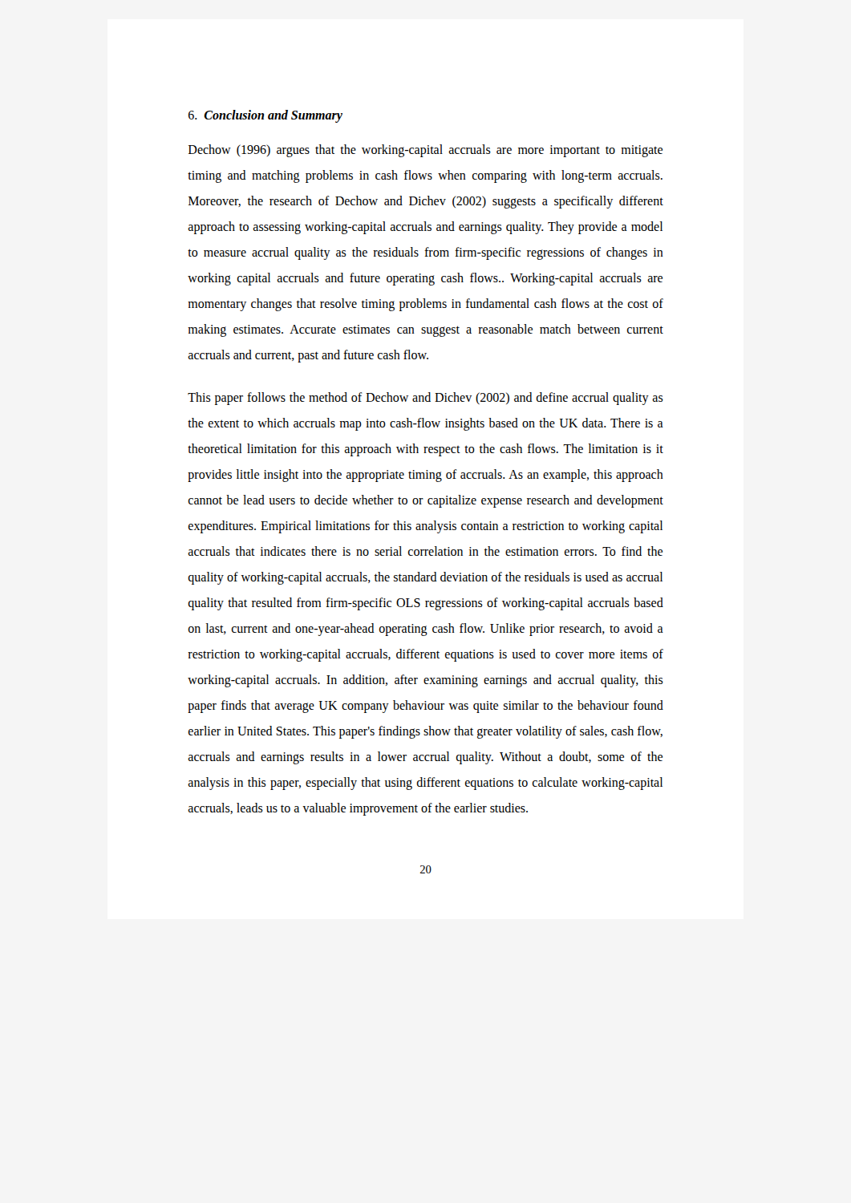6. Conclusion and Summary
Dechow (1996) argues that the working-capital accruals are more important to mitigate timing and matching problems in cash flows when comparing with long-term accruals. Moreover, the research of Dechow and Dichev (2002) suggests a specifically different approach to assessing working-capital accruals and earnings quality. They provide a model to measure accrual quality as the residuals from firm-specific regressions of changes in working capital accruals and future operating cash flows.. Working-capital accruals are momentary changes that resolve timing problems in fundamental cash flows at the cost of making estimates. Accurate estimates can suggest a reasonable match between current accruals and current, past and future cash flow.
This paper follows the method of Dechow and Dichev (2002) and define accrual quality as the extent to which accruals map into cash-flow insights based on the UK data. There is a theoretical limitation for this approach with respect to the cash flows. The limitation is it provides little insight into the appropriate timing of accruals. As an example, this approach cannot be lead users to decide whether to or capitalize expense research and development expenditures. Empirical limitations for this analysis contain a restriction to working capital accruals that indicates there is no serial correlation in the estimation errors. To find the quality of working-capital accruals, the standard deviation of the residuals is used as accrual quality that resulted from firm-specific OLS regressions of working-capital accruals based on last, current and one-year-ahead operating cash flow. Unlike prior research, to avoid a restriction to working-capital accruals, different equations is used to cover more items of working-capital accruals. In addition, after examining earnings and accrual quality, this paper finds that average UK company behaviour was quite similar to the behaviour found earlier in United States. This paper's findings show that greater volatility of sales, cash flow, accruals and earnings results in a lower accrual quality. Without a doubt, some of the analysis in this paper, especially that using different equations to calculate working-capital accruals, leads us to a valuable improvement of the earlier studies.
20